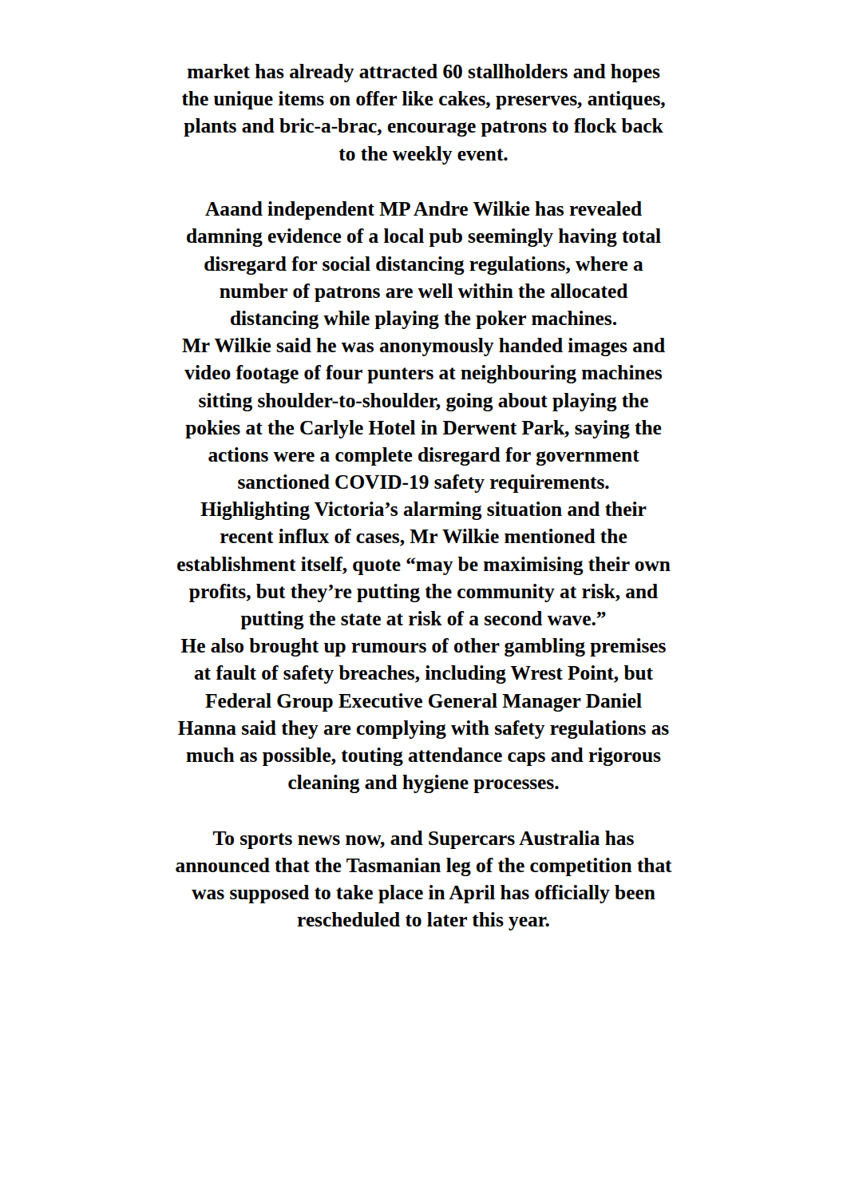market has already attracted 60 stallholders and hopes the unique items on offer like cakes, preserves, antiques, plants and bric-a-brac, encourage patrons to flock back to the weekly event.
Aaand independent MP Andre Wilkie has revealed damning evidence of a local pub seemingly having total disregard for social distancing regulations, where a number of patrons are well within the allocated distancing while playing the poker machines.
Mr Wilkie said he was anonymously handed images and video footage of four punters at neighbouring machines sitting shoulder-to-shoulder, going about playing the pokies at the Carlyle Hotel in Derwent Park, saying the actions were a complete disregard for government sanctioned COVID-19 safety requirements.
Highlighting Victoria’s alarming situation and their recent influx of cases, Mr Wilkie mentioned the establishment itself, quote “may be maximising their own profits, but they’re putting the community at risk, and putting the state at risk of a second wave.”
He also brought up rumours of other gambling premises at fault of safety breaches, including Wrest Point, but Federal Group Executive General Manager Daniel Hanna said they are complying with safety regulations as much as possible, touting attendance caps and rigorous cleaning and hygiene processes.
To sports news now, and Supercars Australia has announced that the Tasmanian leg of the competition that was supposed to take place in April has officially been rescheduled to later this year.